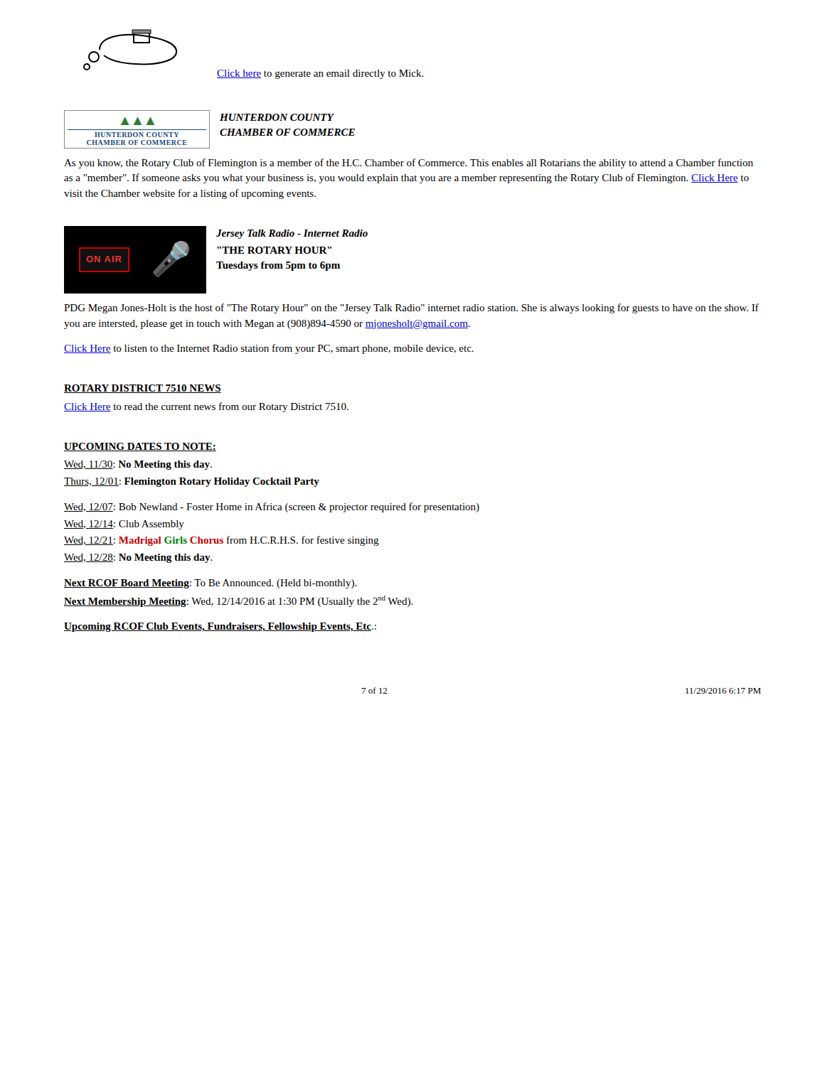Click here to generate an email directly to Mick.
▲▲▲
HUNTERDON COUNTY
CHAMBER OF COMMERCE
HUNTERDON COUNTY
CHAMBER OF COMMERCE
As you know, the Rotary Club of Flemington is a member of the H.C. Chamber of Commerce. This enables all Rotarians the ability to attend a Chamber function as a "member". If someone asks you what your business is, you would explain that you are a member representing the Rotary Club of Flemington. Click Here to visit the Chamber website for a listing of upcoming events.
ON AIR
🎤
Jersey Talk Radio - Internet Radio
"THE ROTARY HOUR"
Tuesdays from 5pm to 6pm
PDG Megan Jones-Holt is the host of "The Rotary Hour" on the "Jersey Talk Radio" internet radio station. She is always looking for guests to have on the show. If you are intersted, please get in touch with Megan at (908)894-4590 or mjonesholt@gmail.com.
Click Here to listen to the Internet Radio station from your PC, smart phone, mobile device, etc.
ROTARY DISTRICT 7510 NEWS
Click Here to read the current news from our Rotary District 7510.
UPCOMING DATES TO NOTE:
Wed, 11/30: No Meeting this day.
Thurs, 12/01: Flemington Rotary Holiday Cocktail Party
Wed, 12/07: Bob Newland - Foster Home in Africa (screen & projector required for presentation)
Wed, 12/14: Club Assembly
Wed, 12/21: Madrigal Girls Chorus from H.C.R.H.S. for festive singing
Wed, 12/28: No Meeting this day.
Next RCOF Board Meeting: To Be Announced. (Held bi-monthly).
Next Membership Meeting: Wed, 12/14/2016 at 1:30 PM (Usually the 2nd Wed).
Upcoming RCOF Club Events, Fundraisers, Fellowship Events, Etc.:
7 of 12
11/29/2016 6:17 PM